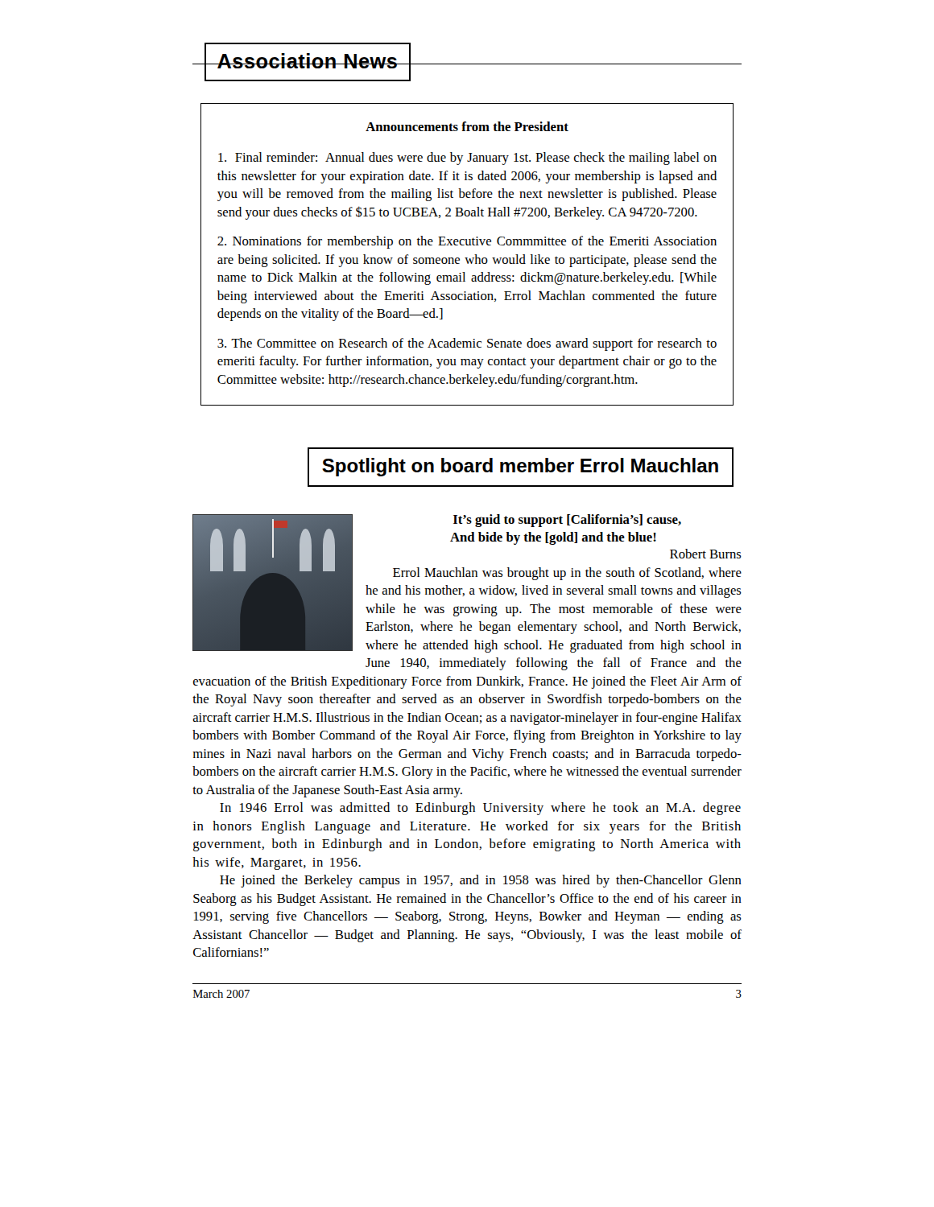Association News
Announcements from the President
1. Final reminder: Annual dues were due by January 1st. Please check the mailing label on this newsletter for your expiration date. If it is dated 2006, your membership is lapsed and you will be removed from the mailing list before the next newsletter is published. Please send your dues checks of $15 to UCBEA, 2 Boalt Hall #7200, Berkeley. CA 94720-7200.
2. Nominations for membership on the Executive Commmittee of the Emeriti Association are being solicited. If you know of someone who would like to participate, please send the name to Dick Malkin at the following email address: dickm@nature.berkeley.edu. [While being interviewed about the Emeriti Association, Errol Machlan commented the future depends on the vitality of the Board—ed.]
3. The Committee on Research of the Academic Senate does award support for research to emeriti faculty. For further information, you may contact your department chair or go to the Committee website: http://research.chance.berkeley.edu/funding/corgrant.htm.
Spotlight on board member Errol Mauchlan
It’s guid to support [California’s] cause,
And bide by the [gold] and the blue!
Robert Burns
Errol Mauchlan was brought up in the south of Scotland, where he and his mother, a widow, lived in several small towns and villages while he was growing up. The most memorable of these were Earlston, where he began elementary school, and North Berwick, where he attended high school. He graduated from high school in June 1940, immediately following the fall of France and the evacuation of the British Expeditionary Force from Dunkirk, France. He joined the Fleet Air Arm of the Royal Navy soon thereafter and served as an observer in Swordfish torpedo-bombers on the aircraft carrier H.M.S. Illustrious in the Indian Ocean; as a navigator-minelayer in four-engine Halifax bombers with Bomber Command of the Royal Air Force, flying from Breighton in Yorkshire to lay mines in Nazi naval harbors on the German and Vichy French coasts; and in Barracuda torpedo-bombers on the aircraft carrier H.M.S. Glory in the Pacific, where he witnessed the eventual surrender to Australia of the Japanese South-East Asia army.
In 1946 Errol was admitted to Edinburgh University where he took an M.A. degree in honors English Language and Literature. He worked for six years for the British government, both in Edinburgh and in London, before emigrating to North America with his wife, Margaret, in 1956.
He joined the Berkeley campus in 1957, and in 1958 was hired by then-Chancellor Glenn Seaborg as his Budget Assistant. He remained in the Chancellor’s Office to the end of his career in 1991, serving five Chancellors — Seaborg, Strong, Heyns, Bowker and Heyman — ending as Assistant Chancellor — Budget and Planning. He says, “Obviously, I was the least mobile of Californians!”
March 2007 3